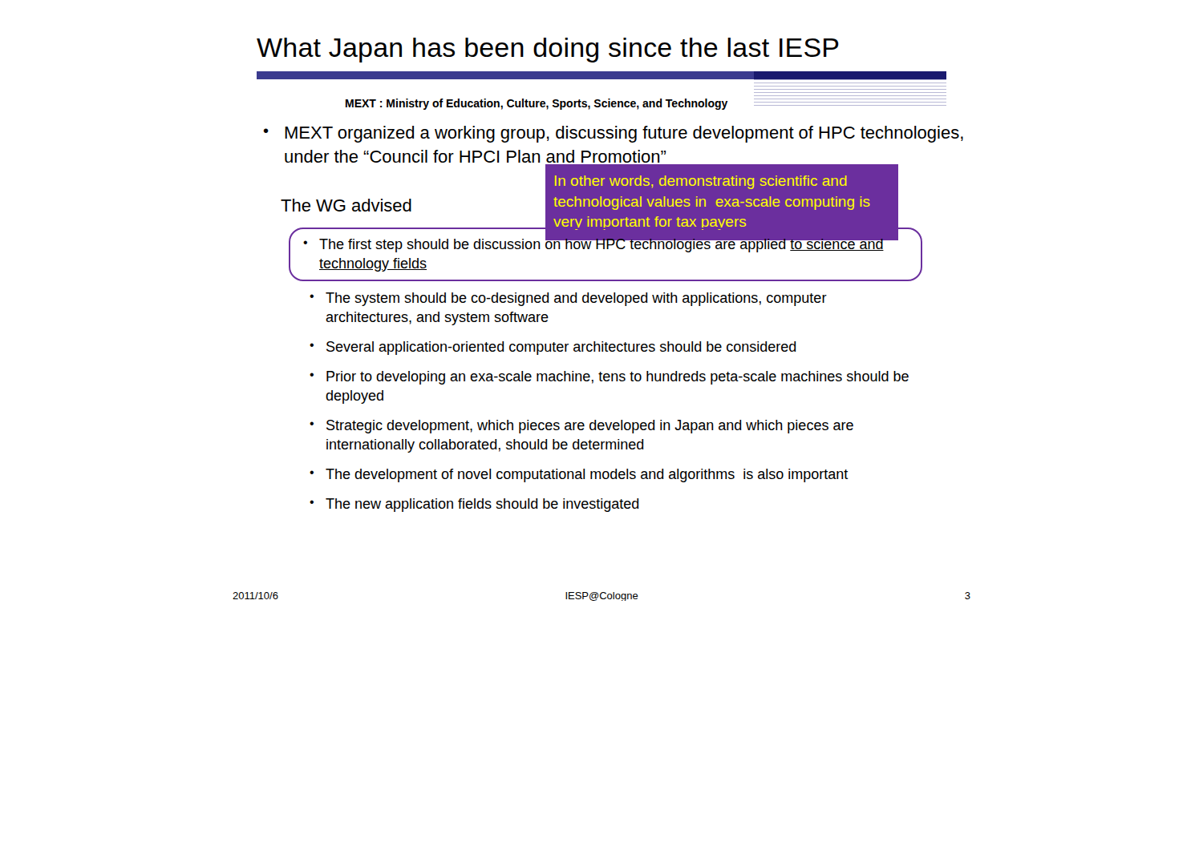What Japan has been doing since the last IESP
MEXT : Ministry of Education, Culture, Sports, Science, and Technology
MEXT organized a working group, discussing future development of HPC technologies, under the “Council for HPCI Plan and Promotion”
In other words, demonstrating scientific and technological values in exa-scale computing is very important for tax payers
The WG advised
The first step should be discussion on how HPC technologies are applied to science and technology fields
The system should be co-designed and developed with applications, computer architectures, and system software
Several application-oriented computer architectures should be considered
Prior to developing an exa-scale machine, tens to hundreds peta-scale machines should be deployed
Strategic development, which pieces are developed in Japan and which pieces are internationally collaborated, should be determined
The development of novel computational models and algorithms is also important
The new application fields should be investigated
2011/10/6 IESP@Cologne 3